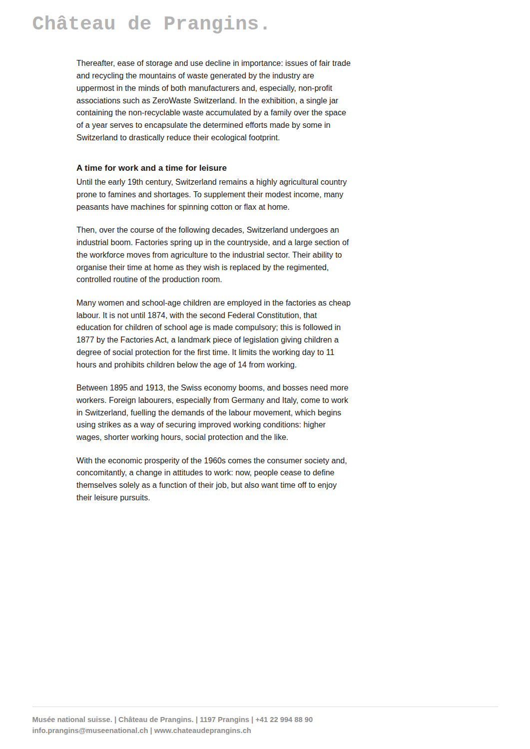Château de Prangins.
Thereafter, ease of storage and use decline in importance: issues of fair trade and recycling the mountains of waste generated by the industry are uppermost in the minds of both manufacturers and, especially, non-profit associations such as ZeroWaste Switzerland. In the exhibition, a single jar containing the non-recyclable waste accumulated by a family over the space of a year serves to encapsulate the determined efforts made by some in Switzerland to drastically reduce their ecological footprint.
A time for work and a time for leisure
Until the early 19th century, Switzerland remains a highly agricultural country prone to famines and shortages. To supplement their modest income, many peasants have machines for spinning cotton or flax at home.
Then, over the course of the following decades, Switzerland undergoes an industrial boom. Factories spring up in the countryside, and a large section of the workforce moves from agriculture to the industrial sector. Their ability to organise their time at home as they wish is replaced by the regimented, controlled routine of the production room.
Many women and school-age children are employed in the factories as cheap labour. It is not until 1874, with the second Federal Constitution, that education for children of school age is made compulsory; this is followed in 1877 by the Factories Act, a landmark piece of legislation giving children a degree of social protection for the first time. It limits the working day to 11 hours and prohibits children below the age of 14 from working.
Between 1895 and 1913, the Swiss economy booms, and bosses need more workers. Foreign labourers, especially from Germany and Italy, come to work in Switzerland, fuelling the demands of the labour movement, which begins using strikes as a way of securing improved working conditions: higher wages, shorter working hours, social protection and the like.
With the economic prosperity of the 1960s comes the consumer society and, concomitantly, a change in attitudes to work: now, people cease to define themselves solely as a function of their job, but also want time off to enjoy their leisure pursuits.
Musée national suisse. | Château de Prangins. | 1197 Prangins | +41 22 994 88 90 info.prangins@museenational.ch | www.chateaudeprangins.ch